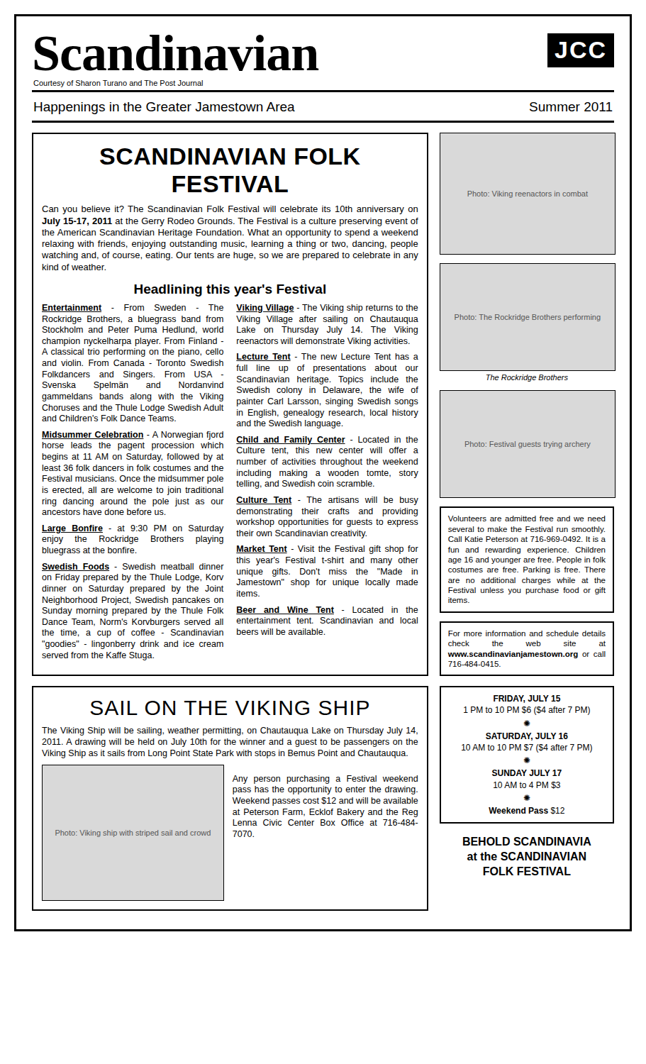Scandinavian
Courtesy of Sharon Turano and The Post Journal
JCC
Happenings in the Greater Jamestown Area Summer 2011
SCANDINAVIAN FOLK FESTIVAL
Can you believe it? The Scandinavian Folk Festival will celebrate its 10th anniversary on July 15-17, 2011 at the Gerry Rodeo Grounds. The Festival is a culture preserving event of the American Scandinavian Heritage Foundation. What an opportunity to spend a weekend relaxing with friends, enjoying outstanding music, learning a thing or two, dancing, people watching and, of course, eating. Our tents are huge, so we are prepared to celebrate in any kind of weather.
Headlining this year's Festival
Entertainment - From Sweden - The Rockridge Brothers, a bluegrass band from Stockholm and Peter Puma Hedlund, world champion nyckelharpa player. From Finland - A classical trio performing on the piano, cello and violin. From Canada - Toronto Swedish Folkdancers and Singers. From USA - Svenska Spelmän and Nordanvind gammeldans bands along with the Viking Choruses and the Thule Lodge Swedish Adult and Children's Folk Dance Teams.
Midsummer Celebration - A Norwegian fjord horse leads the pagent procession which begins at 11 AM on Saturday, followed by at least 36 folk dancers in folk costumes and the Festival musicians. Once the midsummer pole is erected, all are welcome to join traditional ring dancing around the pole just as our ancestors have done before us.
Large Bonfire - at 9:30 PM on Saturday enjoy the Rockridge Brothers playing bluegrass at the bonfire.
Swedish Foods - Swedish meatball dinner on Friday prepared by the Thule Lodge, Korv dinner on Saturday prepared by the Joint Neighborhood Project, Swedish pancakes on Sunday morning prepared by the Thule Folk Dance Team, Norm's Korvburgers served all the time, a cup of coffee - Scandinavian "goodies" - lingonberry drink and ice cream served from the Kaffe Stuga.
Viking Village - The Viking ship returns to the Viking Village after sailing on Chautauqua Lake on Thursday July 14. The Viking reenactors will demonstrate Viking activities.
Lecture Tent - The new Lecture Tent has a full line up of presentations about our Scandinavian heritage. Topics include the Swedish colony in Delaware, the wife of painter Carl Larsson, singing Swedish songs in English, genealogy research, local history and the Swedish language.
Child and Family Center - Located in the Culture tent, this new center will offer a number of activities throughout the weekend including making a wooden tomte, story telling, and Swedish coin scramble.
Culture Tent - The artisans will be busy demonstrating their crafts and providing workshop opportunities for guests to express their own Scandinavian creativity.
Market Tent - Visit the Festival gift shop for this year's Festival t-shirt and many other unique gifts. Don't miss the "Made in Jamestown" shop for unique locally made items.
Beer and Wine Tent - Located in the entertainment tent. Scandinavian and local beers will be available.
Photo: Viking reenactors in combat
Photo: The Rockridge Brothers performing
The Rockridge Brothers
Photo: Festival guests trying archery
Volunteers are admitted free and we need several to make the Festival run smoothly. Call Katie Peterson at 716-969-0492. It is a fun and rewarding experience. Children age 16 and younger are free. People in folk costumes are free. Parking is free. There are no additional charges while at the Festival unless you purchase food or gift items.
For more information and schedule details check the web site at www.scandinavianjamestown.org or call 716-484-0415.
SAIL ON THE VIKING SHIP
The Viking Ship will be sailing, weather permitting, on Chautauqua Lake on Thursday July 14, 2011. A drawing will be held on July 10th for the winner and a guest to be passengers on the Viking Ship as it sails from Long Point State Park with stops in Bemus Point and Chautauqua.
Photo: Viking ship with striped sail and crowd
Any person purchasing a Festival weekend pass has the opportunity to enter the drawing. Weekend passes cost $12 and will be available at Peterson Farm, Ecklof Bakery and the Reg Lenna Civic Center Box Office at 716-484-7070.
FRIDAY, JULY 15
1 PM to 10 PM $6 ($4 after 7 PM)
✺
SATURDAY, JULY 16
10 AM to 10 PM $7 ($4 after 7 PM)
✺
SUNDAY JULY 17
10 AM to 4 PM $3
✺
Weekend Pass $12
BEHOLD SCANDINAVIA
at the SCANDINAVIAN
FOLK FESTIVAL